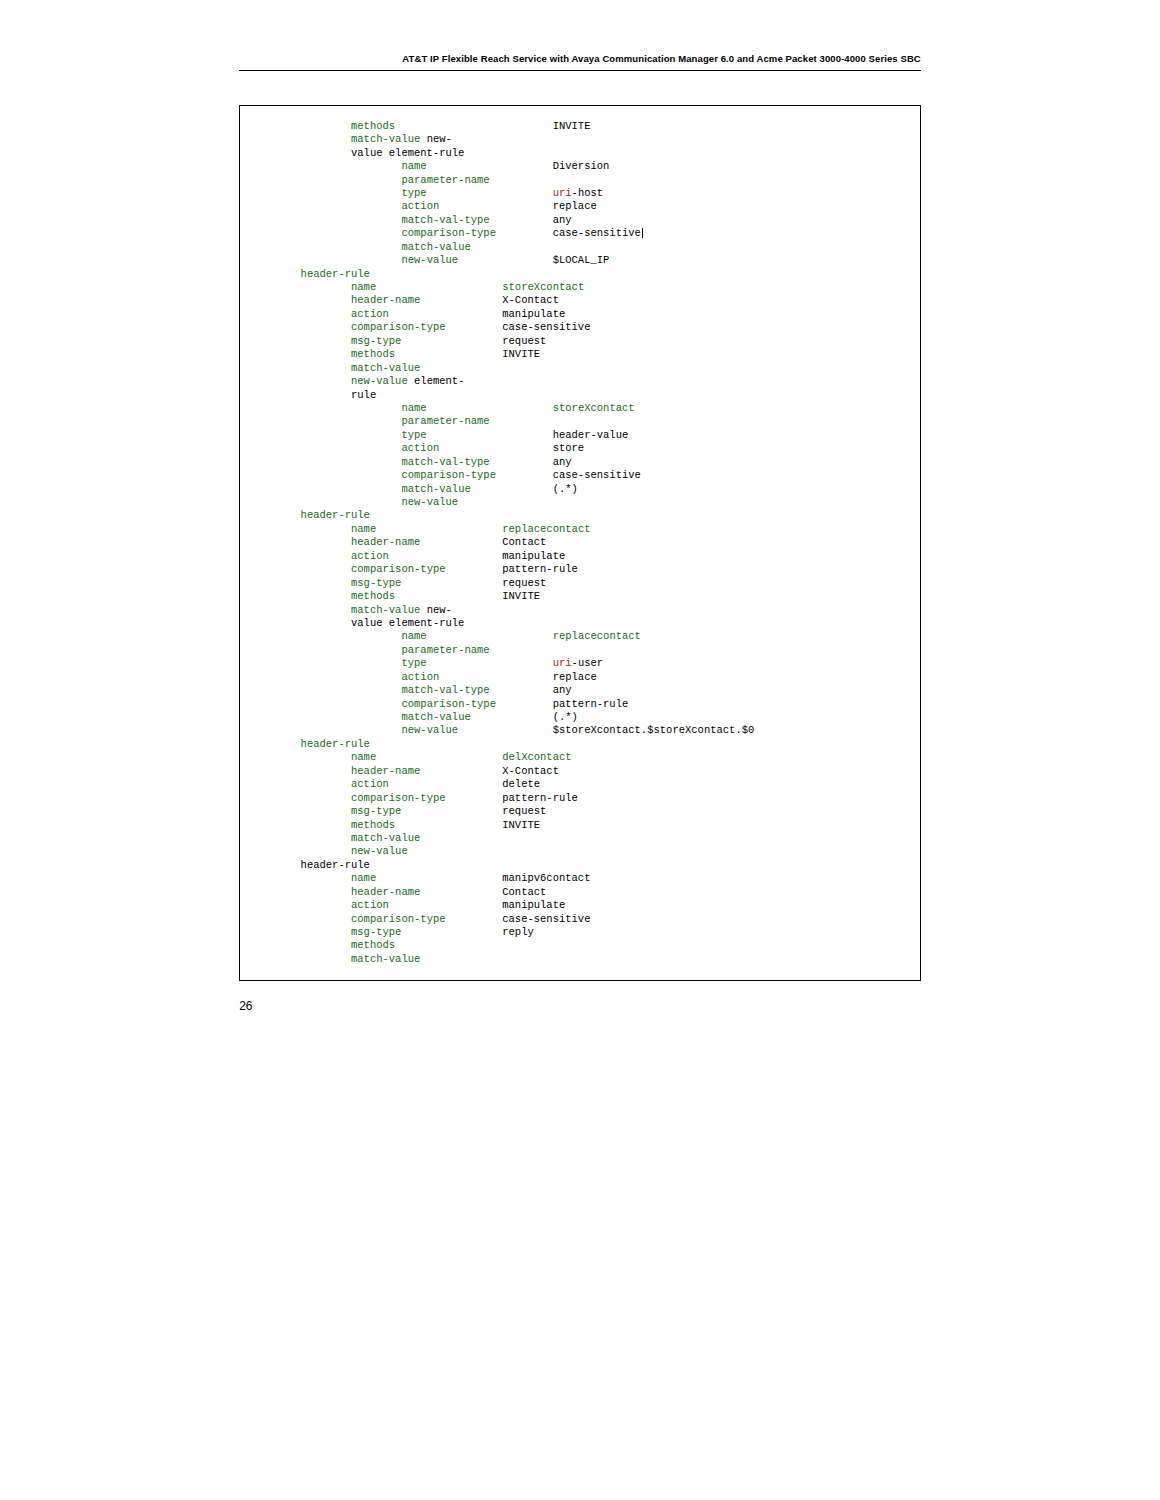AT&T IP Flexible Reach Service with Avaya Communication Manager 6.0 and Acme Packet 3000-4000 Series SBC
                methods                         INVITE
                match-value new-
                value element-rule
                        name                    Diversion
                        parameter-name
                        type                    uri-host
                        action                  replace
                        match-val-type          any
                        comparison-type         case-sensitive
                        match-value
                        new-value               $LOCAL_IP
        header-rule
                name                    storeXcontact
                header-name             X-Contact
                action                  manipulate
                comparison-type         case-sensitive
                msg-type                request
                methods                 INVITE
                match-value
                new-value element-
                rule
                        name                    storeXcontact
                        parameter-name
                        type                    header-value
                        action                  store
                        match-val-type          any
                        comparison-type         case-sensitive
                        match-value             (.*)
                        new-value
        header-rule
                name                    replacecontact
                header-name             Contact
                action                  manipulate
                comparison-type         pattern-rule
                msg-type                request
                methods                 INVITE
                match-value new-
                value element-rule
                        name                    replacecontact
                        parameter-name
                        type                    uri-user
                        action                  replace
                        match-val-type          any
                        comparison-type         pattern-rule
                        match-value             (.*)
                        new-value               $storeXcontact.$storeXcontact.$0
        header-rule
                name                    delXcontact
                header-name             X-Contact
                action                  delete
                comparison-type         pattern-rule
                msg-type                request
                methods                 INVITE
                match-value
                new-value
        header-rule
                name                    manipv6contact
                header-name             Contact
                action                  manipulate
                comparison-type         case-sensitive
                msg-type                reply
                methods
                match-value
26